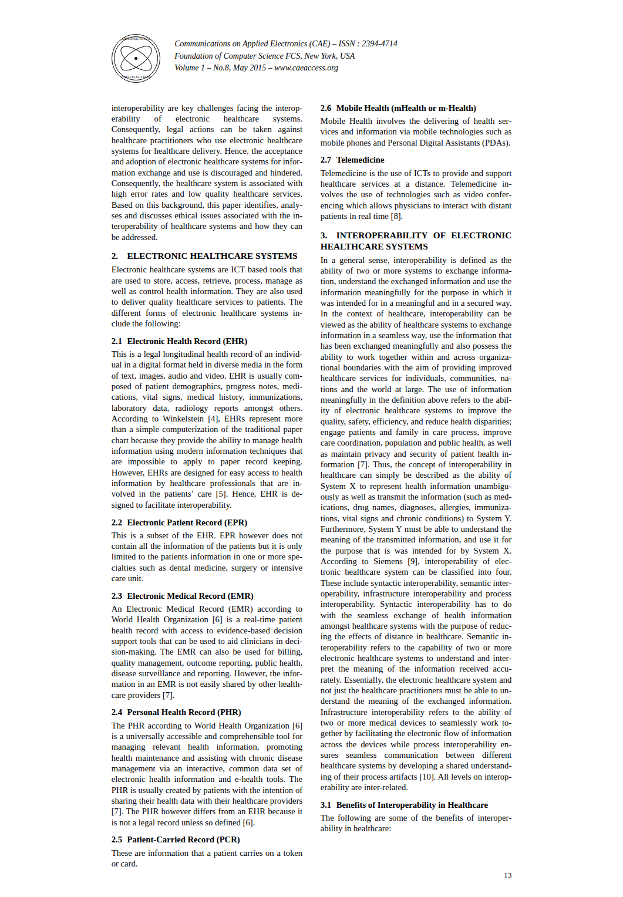COMMUNICATIONS
APPLIED ELECTRONICS
Communications on Applied Electronics (CAE) – ISSN : 2394-4714
Foundation of Computer Science FCS, New York, USA
Volume 1 – No.8, May 2015 – www.caeaccess.org
interoperability are key challenges facing the interoperability of electronic healthcare systems. Consequently, legal actions can be taken against healthcare practitioners who use electronic healthcare systems for healthcare delivery. Hence, the acceptance and adoption of electronic healthcare systems for information exchange and use is discouraged and hindered. Consequently, the healthcare system is associated with high error rates and low quality healthcare services. Based on this background, this paper identifies, analyses and discusses ethical issues associated with the interoperability of healthcare systems and how they can be addressed.
2. ELECTRONIC HEALTHCARE SYSTEMS
Electronic healthcare systems are ICT based tools that are used to store, access, retrieve, process, manage as well as control health information. They are also used to deliver quality healthcare services to patients. The different forms of electronic healthcare systems include the following:
2.1 Electronic Health Record (EHR)
This is a legal longitudinal health record of an individual in a digital format held in diverse media in the form of text, images, audio and video. EHR is usually composed of patient demographics, progress notes, medications, vital signs, medical history, immunizations, laboratory data, radiology reports amongst others. According to Winkelstein [4], EHRs represent more than a simple computerization of the traditional paper chart because they provide the ability to manage health information using modern information techniques that are impossible to apply to paper record keeping. However, EHRs are designed for easy access to health information by healthcare professionals that are involved in the patients’ care [5]. Hence, EHR is designed to facilitate interoperability.
2.2 Electronic Patient Record (EPR)
This is a subset of the EHR. EPR however does not contain all the information of the patients but it is only limited to the patients information in one or more specialties such as dental medicine, surgery or intensive care unit.
2.3 Electronic Medical Record (EMR)
An Electronic Medical Record (EMR) according to World Health Organization [6] is a real-time patient health record with access to evidence-based decision support tools that can be used to aid clinicians in decision-making. The EMR can also be used for billing, quality management, outcome reporting, public health, disease surveillance and reporting. However, the information in an EMR is not easily shared by other healthcare providers [7].
2.4 Personal Health Record (PHR)
The PHR according to World Health Organization [6] is a universally accessible and comprehensible tool for managing relevant health information, promoting health maintenance and assisting with chronic disease management via an interactive, common data set of electronic health information and e-health tools. The PHR is usually created by patients with the intention of sharing their health data with their healthcare providers [7]. The PHR however differs from an EHR because it is not a legal record unless so defined [6].
2.5 Patient-Carried Record (PCR)
These are information that a patient carries on a token or card.
2.6 Mobile Health (mHealth or m-Health)
Mobile Health involves the delivering of health services and information via mobile technologies such as mobile phones and Personal Digital Assistants (PDAs).
2.7 Telemedicine
Telemedicine is the use of ICTs to provide and support healthcare services at a distance. Telemedicine involves the use of technologies such as video conferencing which allows physicians to interact with distant patients in real time [8].
3. INTEROPERABILITY OF ELECTRONIC HEALTHCARE SYSTEMS
In a general sense, interoperability is defined as the ability of two or more systems to exchange information, understand the exchanged information and use the information meaningfully for the purpose in which it was intended for in a meaningful and in a secured way. In the context of healthcare, interoperability can be viewed as the ability of healthcare systems to exchange information in a seamless way, use the information that has been exchanged meaningfully and also possess the ability to work together within and across organizational boundaries with the aim of providing improved healthcare services for individuals, communities, nations and the world at large. The use of information meaningfully in the definition above refers to the ability of electronic healthcare systems to improve the quality, safety, efficiency, and reduce health disparities; engage patients and family in care process, improve care coordination, population and public health, as well as maintain privacy and security of patient health information [7]. Thus, the concept of interoperability in healthcare can simply be described as the ability of System X to represent health information unambiguously as well as transmit the information (such as medications, drug names, diagnoses, allergies, immunizations, vital signs and chronic conditions) to System Y. Furthermore, System Y must be able to understand the meaning of the transmitted information, and use it for the purpose that is was intended for by System X. According to Siemens [9], interoperability of electronic healthcare system can be classified into four. These include syntactic interoperability, semantic interoperability, infrastructure interoperability and process interoperability. Syntactic interoperability has to do with the seamless exchange of health information amongst healthcare systems with the purpose of reducing the effects of distance in healthcare. Semantic interoperability refers to the capability of two or more electronic healthcare systems to understand and interpret the meaning of the information received accurately. Essentially, the electronic healthcare system and not just the healthcare practitioners must be able to understand the meaning of the exchanged information. Infrastructure interoperability refers to the ability of two or more medical devices to seamlessly work together by facilitating the electronic flow of information across the devices while process interoperability ensures seamless communication between different healthcare systems by developing a shared understanding of their process artifacts [10]. All levels on interoperability are inter-related.
3.1 Benefits of Interoperability in Healthcare
The following are some of the benefits of interoperability in healthcare:
13